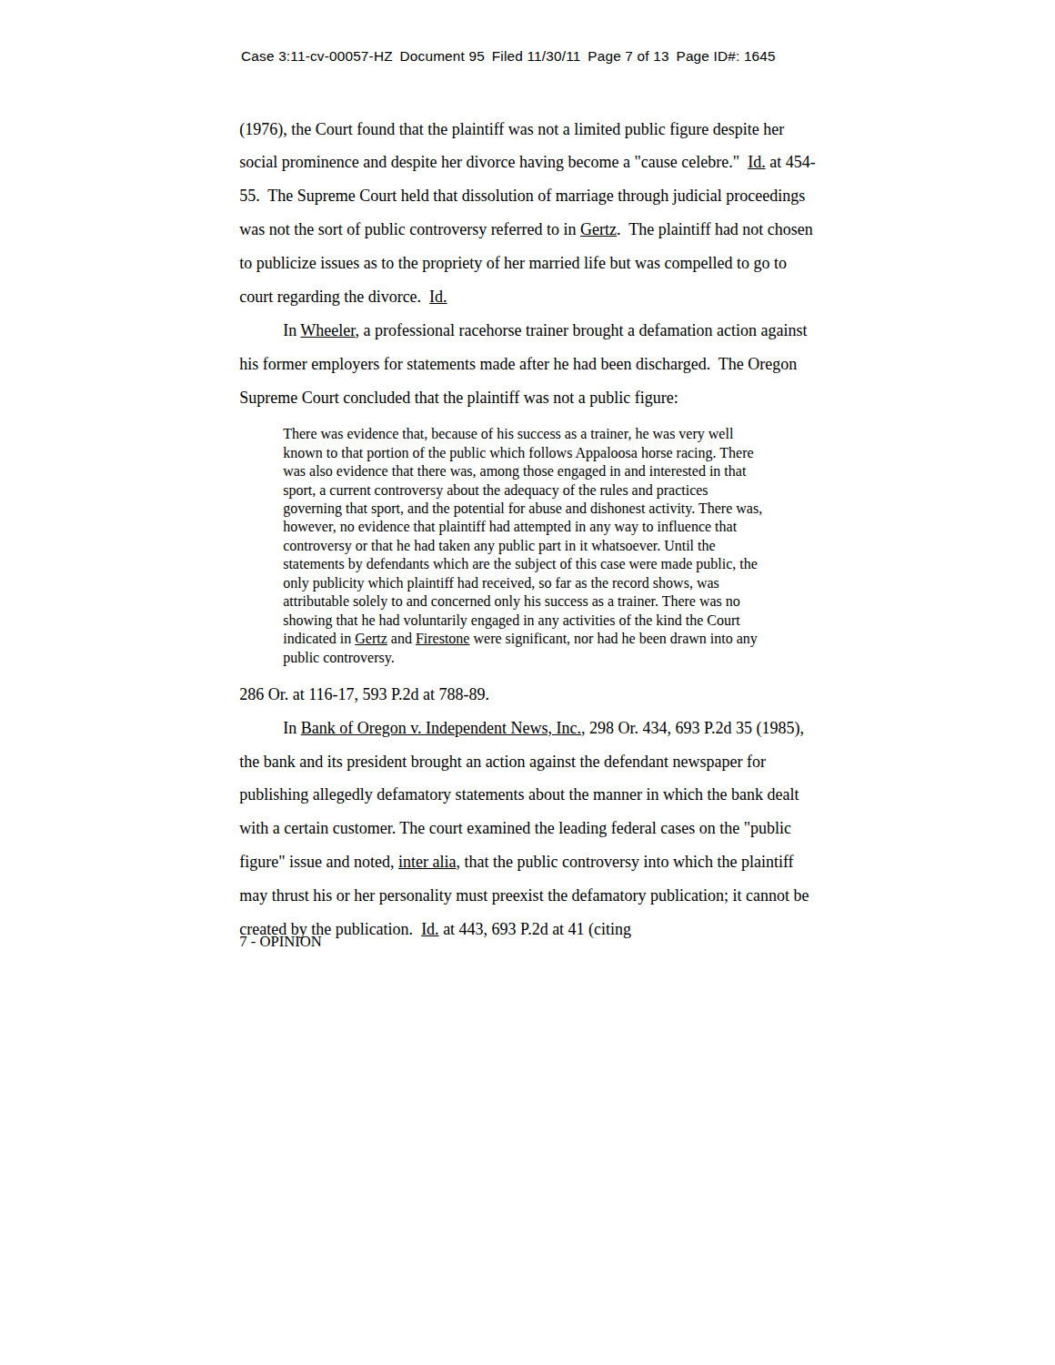Case 3:11-cv-00057-HZ Document 95 Filed 11/30/11 Page 7 of 13 Page ID#: 1645
(1976), the Court found that the plaintiff was not a limited public figure despite her social prominence and despite her divorce having become a "cause celebre." Id. at 454-55. The Supreme Court held that dissolution of marriage through judicial proceedings was not the sort of public controversy referred to in Gertz. The plaintiff had not chosen to publicize issues as to the propriety of her married life but was compelled to go to court regarding the divorce. Id.
In Wheeler, a professional racehorse trainer brought a defamation action against his former employers for statements made after he had been discharged. The Oregon Supreme Court concluded that the plaintiff was not a public figure:
There was evidence that, because of his success as a trainer, he was very well known to that portion of the public which follows Appaloosa horse racing. There was also evidence that there was, among those engaged in and interested in that sport, a current controversy about the adequacy of the rules and practices governing that sport, and the potential for abuse and dishonest activity. There was, however, no evidence that plaintiff had attempted in any way to influence that controversy or that he had taken any public part in it whatsoever. Until the statements by defendants which are the subject of this case were made public, the only publicity which plaintiff had received, so far as the record shows, was attributable solely to and concerned only his success as a trainer. There was no showing that he had voluntarily engaged in any activities of the kind the Court indicated in Gertz and Firestone were significant, nor had he been drawn into any public controversy.
286 Or. at 116-17, 593 P.2d at 788-89.
In Bank of Oregon v. Independent News, Inc., 298 Or. 434, 693 P.2d 35 (1985), the bank and its president brought an action against the defendant newspaper for publishing allegedly defamatory statements about the manner in which the bank dealt with a certain customer. The court examined the leading federal cases on the "public figure" issue and noted, inter alia, that the public controversy into which the plaintiff may thrust his or her personality must preexist the defamatory publication; it cannot be created by the publication. Id. at 443, 693 P.2d at 41 (citing
7 - OPINION